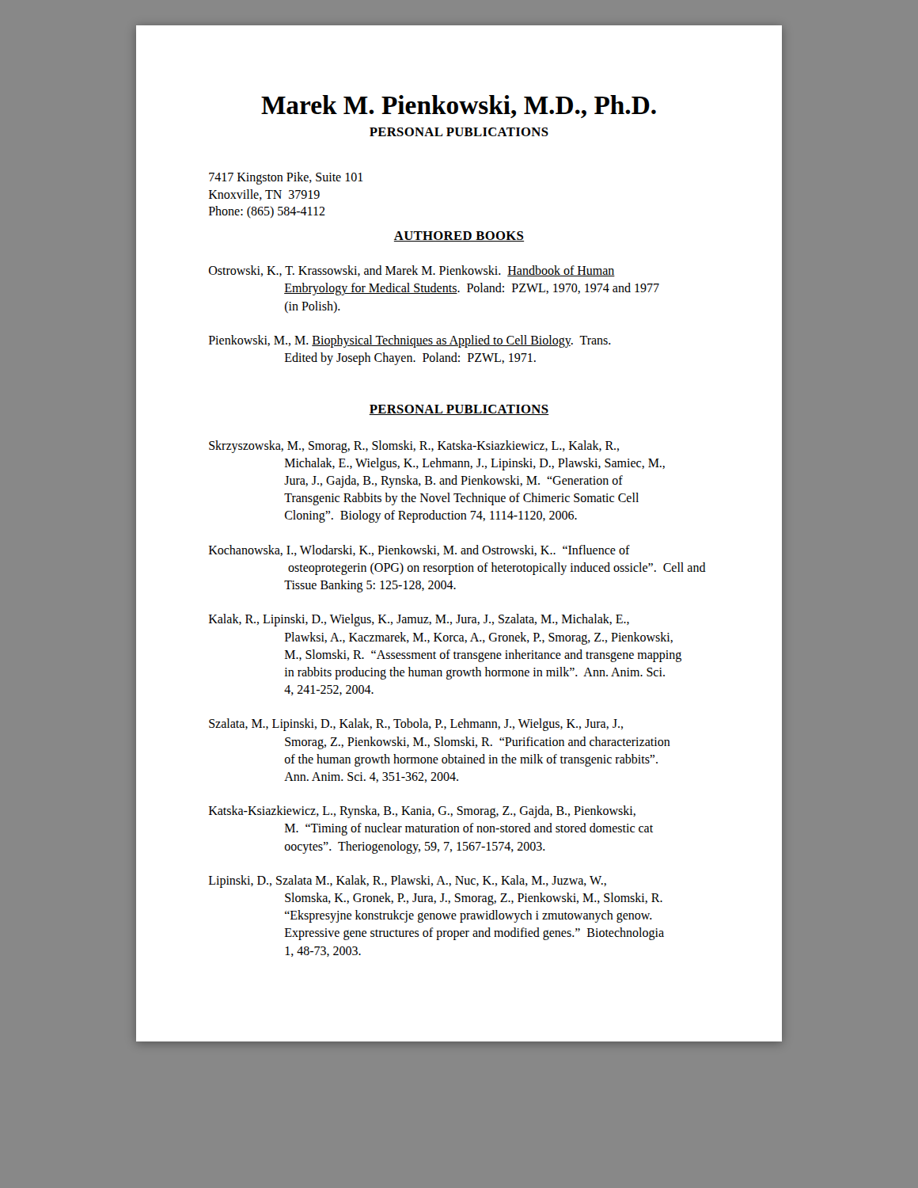Marek M. Pienkowski, M.D., Ph.D.
PERSONAL PUBLICATIONS
7417 Kingston Pike, Suite 101
Knoxville, TN 37919
Phone: (865) 584-4112
AUTHORED BOOKS
Ostrowski, K., T. Krassowski, and Marek M. Pienkowski. Handbook of Human Embryology for Medical Students. Poland: PZWL, 1970, 1974 and 1977 (in Polish).
Pienkowski, M., M. Biophysical Techniques as Applied to Cell Biology. Trans. Edited by Joseph Chayen. Poland: PZWL, 1971.
PERSONAL PUBLICATIONS
Skrzyszowska, M., Smorag, R., Slomski, R., Katska-Ksiazkiewicz, L., Kalak, R., Michalak, E., Wielgus, K., Lehmann, J., Lipinski, D., Plawski, Samiec, M., Jura, J., Gajda, B., Rynska, B. and Pienkowski, M. “Generation of Transgenic Rabbits by the Novel Technique of Chimeric Somatic Cell Cloning”. Biology of Reproduction 74, 1114-1120, 2006.
Kochanowska, I., Wlodarski, K., Pienkowski, M. and Ostrowski, K.. “Influence of osteoprotegerin (OPG) on resorption of heterotopically induced ossicle”. Cell and Tissue Banking 5: 125-128, 2004.
Kalak, R., Lipinski, D., Wielgus, K., Jamuz, M., Jura, J., Szalata, M., Michalak, E., Plawksi, A., Kaczmarek, M., Korca, A., Gronek, P., Smorag, Z., Pienkowski, M., Slomski, R. “Assessment of transgene inheritance and transgene mapping in rabbits producing the human growth hormone in milk”. Ann. Anim. Sci. 4, 241-252, 2004.
Szalata, M., Lipinski, D., Kalak, R., Tobola, P., Lehmann, J., Wielgus, K., Jura, J., Smorag, Z., Pienkowski, M., Slomski, R. “Purification and characterization of the human growth hormone obtained in the milk of transgenic rabbits”. Ann. Anim. Sci. 4, 351-362, 2004.
Katska-Ksiazkiewicz, L., Rynska, B., Kania, G., Smorag, Z., Gajda, B., Pienkowski, M. “Timing of nuclear maturation of non-stored and stored domestic cat oocytes”. Theriogenology, 59, 7, 1567-1574, 2003.
Lipinski, D., Szalata M., Kalak, R., Plawski, A., Nuc, K., Kala, M., Juzwa, W., Slomska, K., Gronek, P., Jura, J., Smorag, Z., Pienkowski, M., Slomski, R. “Ekspresyjne konstrukcje genowe prawidlowych i zmutowanych genow. Expressive gene structures of proper and modified genes.” Biotechnologia 1, 48-73, 2003.